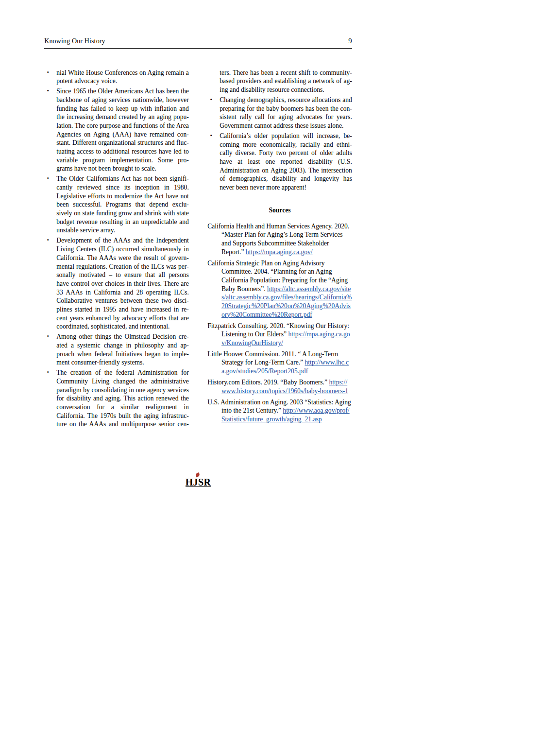Knowing Our History
9
nial White House Conferences on Aging remain a potent advocacy voice.
Since 1965 the Older Americans Act has been the backbone of aging services nationwide, however funding has failed to keep up with inflation and the increasing demand created by an aging population. The core purpose and functions of the Area Agencies on Aging (AAA) have remained constant. Different organizational structures and fluctuating access to additional resources have led to variable program implementation. Some programs have not been brought to scale.
The Older Californians Act has not been significantly reviewed since its inception in 1980. Legislative efforts to modernize the Act have not been successful. Programs that depend exclusively on state funding grow and shrink with state budget revenue resulting in an unpredictable and unstable service array.
Development of the AAAs and the Independent Living Centers (ILC) occurred simultaneously in California. The AAAs were the result of governmental regulations. Creation of the ILCs was personally motivated – to ensure that all persons have control over choices in their lives. There are 33 AAAs in California and 28 operating ILCs. Collaborative ventures between these two disciplines started in 1995 and have increased in recent years enhanced by advocacy efforts that are coordinated, sophisticated, and intentional.
Among other things the Olmstead Decision created a systemic change in philosophy and approach when federal Initiatives began to implement consumer-friendly systems.
The creation of the federal Administration for Community Living changed the administrative paradigm by consolidating in one agency services for disability and aging. This action renewed the conversation for a similar realignment in California. The 1970s built the aging infrastructure on the AAAs and multipurpose senior centers. There has been a recent shift to community-based providers and establishing a network of aging and disability resource connections.
Changing demographics, resource allocations and preparing for the baby boomers has been the consistent rally call for aging advocates for years. Government cannot address these issues alone.
California’s older population will increase, becoming more economically, racially and ethnically diverse. Forty two percent of older adults have at least one reported disability (U.S. Administration on Aging 2003). The intersection of demographics, disability and longevity has never been never more apparent!
Sources
California Health and Human Services Agency. 2020. “Master Plan for Aging’s Long Term Services and Supports Subcommittee Stakeholder Report.” https://mpa.aging.ca.gov/
California Strategic Plan on Aging Advisory Committee. 2004. “Planning for an Aging California Population: Preparing for the “Aging Baby Boomers”. https://altc.assembly.ca.gov/sites/altc.assembly.ca.gov/files/hearings/California%20Strategic%20Plan%20on%20Aging%20Advisory%20Committee%20Report.pdf
Fitzpatrick Consulting. 2020. “Knowing Our History: Listening to Our Elders” https://mpa.aging.ca.gov/KnowingOurHistory/
Little Hoover Commission. 2011. “ A Long-Term Strategy for Long-Term Care.” http://www.lhc.ca.gov/studies/205/Report205.pdf
History.com Editors. 2019. “Baby Boomers.” https://www.history.com/topics/1960s/baby-boomers-1
U.S. Administration on Aging. 2003 “Statistics: Aging into the 21st Century.” http://www.aoa.gov/prof/Statistics/future_growth/aging_21.asp
HJSR